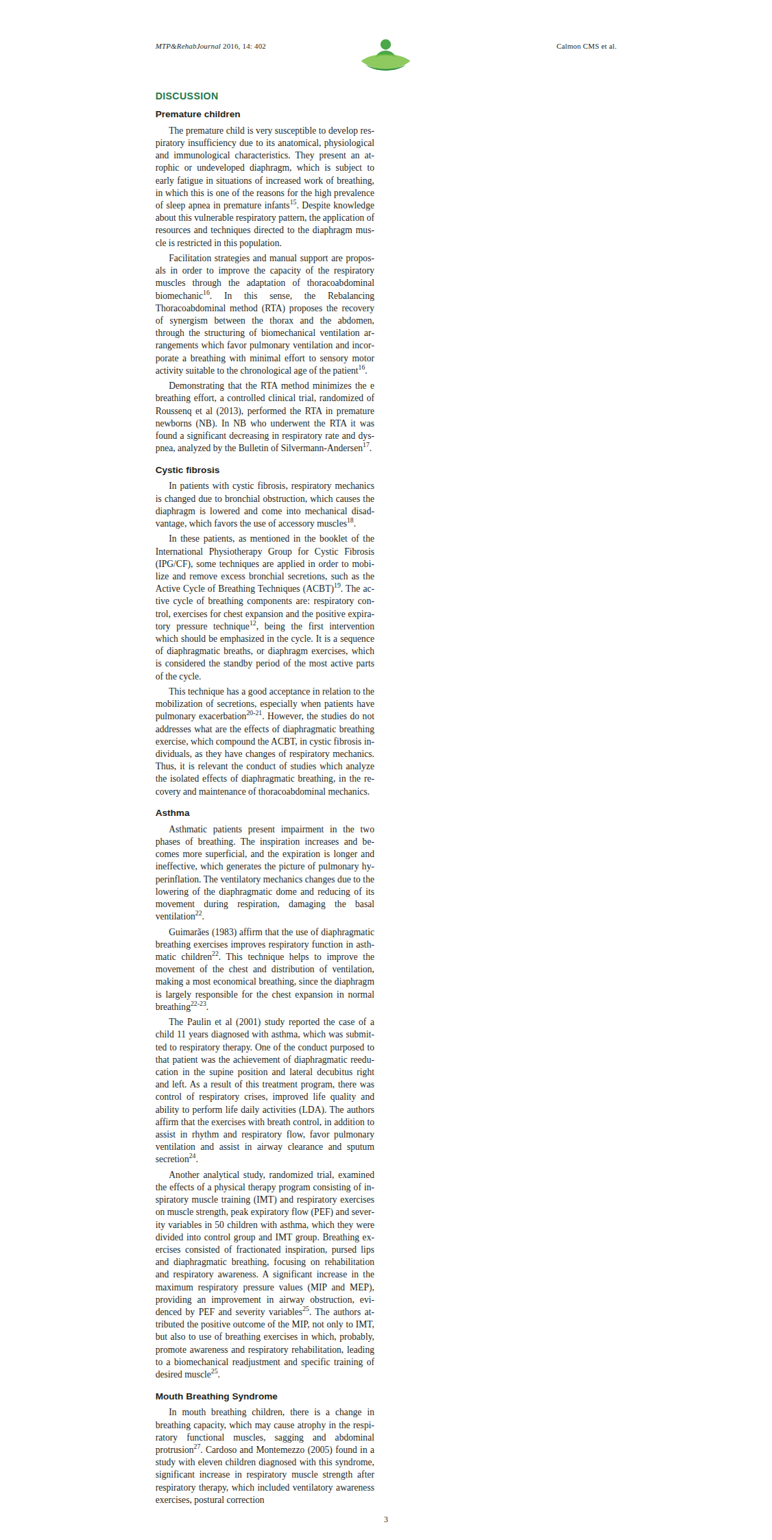MTP&RehabJournal 2016, 14: 402
Calmon CMS et al.
Discussion
Premature children
The premature child is very susceptible to develop respiratory insufficiency due to its anatomical, physiological and immunological characteristics. They present an atrophic or undeveloped diaphragm, which is subject to early fatigue in situations of increased work of breathing, in which this is one of the reasons for the high prevalence of sleep apnea in premature infants15. Despite knowledge about this vulnerable respiratory pattern, the application of resources and techniques directed to the diaphragm muscle is restricted in this population.
Facilitation strategies and manual support are proposals in order to improve the capacity of the respiratory muscles through the adaptation of thoracoabdominal biomechanic16. In this sense, the Rebalancing Thoracoabdominal method (RTA) proposes the recovery of synergism between the thorax and the abdomen, through the structuring of biomechanical ventilation arrangements which favor pulmonary ventilation and incorporate a breathing with minimal effort to sensory motor activity suitable to the chronological age of the patient16.
Demonstrating that the RTA method minimizes the e breathing effort, a controlled clinical trial, randomized of Roussenq et al (2013), performed the RTA in premature newborns (NB). In NB who underwent the RTA it was found a significant decreasing in respiratory rate and dyspnea, analyzed by the Bulletin of Silvermann-Andersen17.
Cystic fibrosis
In patients with cystic fibrosis, respiratory mechanics is changed due to bronchial obstruction, which causes the diaphragm is lowered and come into mechanical disadvantage, which favors the use of accessory muscles18.
In these patients, as mentioned in the booklet of the International Physiotherapy Group for Cystic Fibrosis (IPG/CF), some techniques are applied in order to mobilize and remove excess bronchial secretions, such as the Active Cycle of Breathing Techniques (ACBT)19. The active cycle of breathing components are: respiratory control, exercises for chest expansion and the positive expiratory pressure technique12, being the first intervention which should be emphasized in the cycle. It is a sequence of diaphragmatic breaths, or diaphragm exercises, which is considered the standby period of the most active parts of the cycle.
This technique has a good acceptance in relation to the mobilization of secretions, especially when patients have pulmonary exacerbation20-21. However, the studies do not addresses what are the effects of diaphragmatic breathing exercise, which compound the ACBT, in cystic fibrosis individuals, as they have changes of respiratory mechanics. Thus, it is relevant the conduct of studies which analyze the isolated effects of diaphragmatic breathing, in the recovery and maintenance of thoracoabdominal mechanics.
Asthma
Asthmatic patients present impairment in the two phases of breathing. The inspiration increases and becomes more superficial, and the expiration is longer and ineffective, which generates the picture of pulmonary hyperinflation. The ventilatory mechanics changes due to the lowering of the diaphragmatic dome and reducing of its movement during respiration, damaging the basal ventilation22.
Guimarães (1983) affirm that the use of diaphragmatic breathing exercises improves respiratory function in asthmatic children22. This technique helps to improve the movement of the chest and distribution of ventilation, making a most economical breathing, since the diaphragm is largely responsible for the chest expansion in normal breathing22-23.
The Paulin et al (2001) study reported the case of a child 11 years diagnosed with asthma, which was submitted to respiratory therapy. One of the conduct purposed to that patient was the achievement of diaphragmatic reeducation in the supine position and lateral decubitus right and left. As a result of this treatment program, there was control of respiratory crises, improved life quality and ability to perform life daily activities (LDA). The authors affirm that the exercises with breath control, in addition to assist in rhythm and respiratory flow, favor pulmonary ventilation and assist in airway clearance and sputum secretion24.
Another analytical study, randomized trial, examined the effects of a physical therapy program consisting of inspiratory muscle training (IMT) and respiratory exercises on muscle strength, peak expiratory flow (PEF) and severity variables in 50 children with asthma, which they were divided into control group and IMT group. Breathing exercises consisted of fractionated inspiration, pursed lips and diaphragmatic breathing, focusing on rehabilitation and respiratory awareness. A significant increase in the maximum respiratory pressure values (MIP and MEP), providing an improvement in airway obstruction, evidenced by PEF and severity variables25. The authors attributed the positive outcome of the MIP, not only to IMT, but also to use of breathing exercises in which, probably, promote awareness and respiratory rehabilitation, leading to a biomechanical readjustment and specific training of desired muscle25.
Mouth Breathing Syndrome
In mouth breathing children, there is a change in breathing capacity, which may cause atrophy in the respiratory functional muscles, sagging and abdominal protrusion27. Cardoso and Montemezzo (2005) found in a study with eleven children diagnosed with this syndrome, significant increase in respiratory muscle strength after respiratory therapy, which included ventilatory awareness exercises, postural correction
3